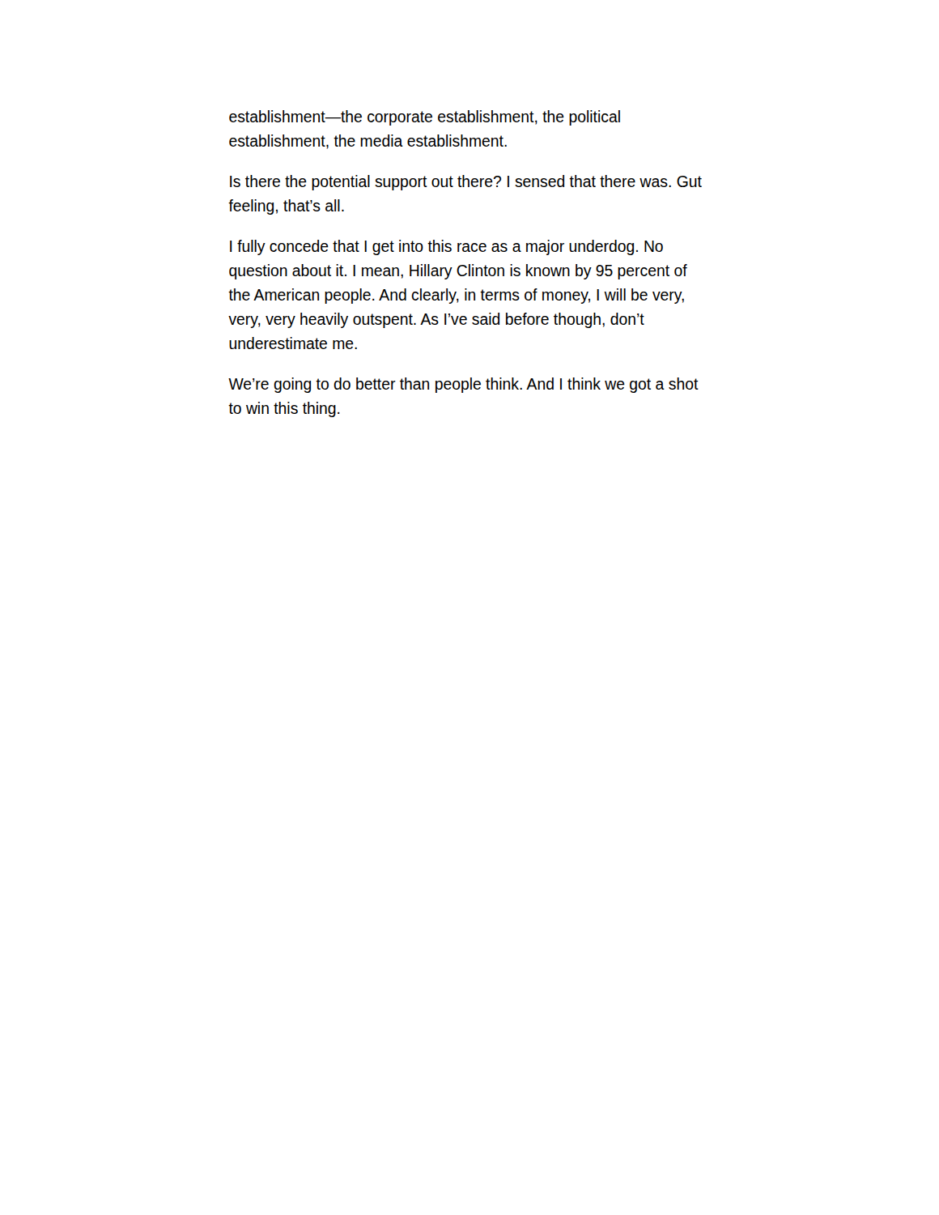establishment—the corporate establishment, the political establishment, the media establishment.
Is there the potential support out there? I sensed that there was. Gut feeling, that’s all.
I fully concede that I get into this race as a major underdog. No question about it. I mean, Hillary Clinton is known by 95 percent of the American people. And clearly, in terms of money, I will be very, very, very heavily outspent. As I’ve said before though, don’t underestimate me.
We’re going to do better than people think. And I think we got a shot to win this thing.